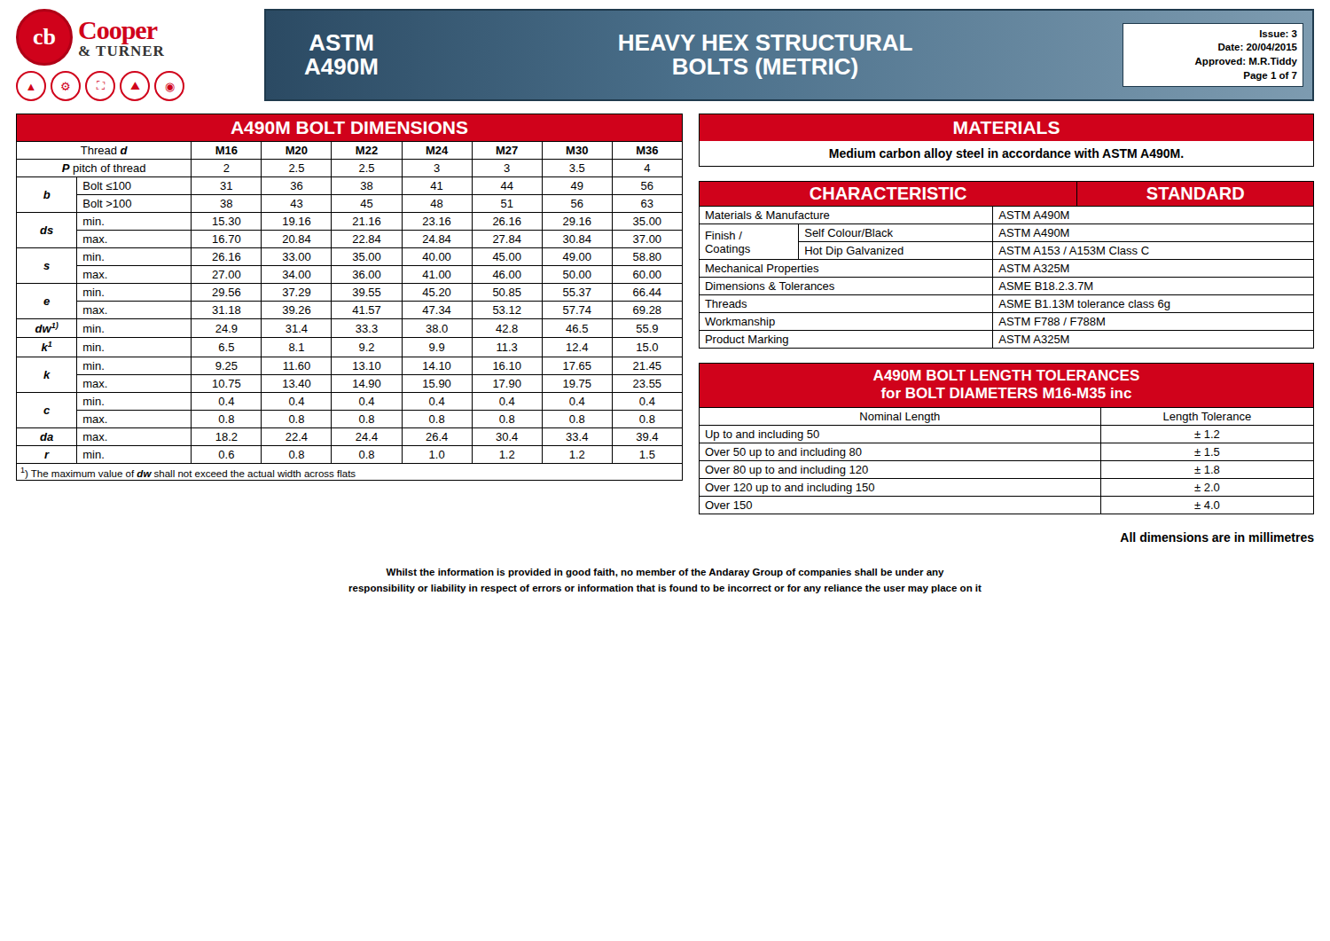cb
Cooper
& TURNER
▲
⚙
⛶
⛰
◉
ASTM
A490M
HEAVY HEX STRUCTURAL
BOLTS (METRIC)
Issue: 3
Date: 20/04/2015
Approved: M.R.Tiddy
Page 1 of 7
A490M BOLT DIMENSIONS
| Thread d | M16 | M20 | M22 | M24 | M27 | M30 | M36 |
| P pitch of thread | 2 | 2.5 | 2.5 | 3 | 3 | 3.5 | 4 |
| b | Bolt ≤100 | 31 | 36 | 38 | 41 | 44 | 49 | 56 |
| Bolt >100 | 38 | 43 | 45 | 48 | 51 | 56 | 63 |
| ds | min. | 15.30 | 19.16 | 21.16 | 23.16 | 26.16 | 29.16 | 35.00 |
| max. | 16.70 | 20.84 | 22.84 | 24.84 | 27.84 | 30.84 | 37.00 |
| s | min. | 26.16 | 33.00 | 35.00 | 40.00 | 45.00 | 49.00 | 58.80 |
| max. | 27.00 | 34.00 | 36.00 | 41.00 | 46.00 | 50.00 | 60.00 |
| e | min. | 29.56 | 37.29 | 39.55 | 45.20 | 50.85 | 55.37 | 66.44 |
| max. | 31.18 | 39.26 | 41.57 | 47.34 | 53.12 | 57.74 | 69.28 |
| dw 1) | min. | 24.9 | 31.4 | 33.3 | 38.0 | 42.8 | 46.5 | 55.9 |
| k 1 | min. | 6.5 | 8.1 | 9.2 | 9.9 | 11.3 | 12.4 | 15.0 |
| k | min. | 9.25 | 11.60 | 13.10 | 14.10 | 16.10 | 17.65 | 21.45 |
| max. | 10.75 | 13.40 | 14.90 | 15.90 | 17.90 | 19.75 | 23.55 |
| c | min. | 0.4 | 0.4 | 0.4 | 0.4 | 0.4 | 0.4 | 0.4 |
| max. | 0.8 | 0.8 | 0.8 | 0.8 | 0.8 | 0.8 | 0.8 |
| da | max. | 18.2 | 22.4 | 24.4 | 26.4 | 30.4 | 33.4 | 39.4 |
| r | min. | 0.6 | 0.8 | 0.8 | 1.0 | 1.2 | 1.2 | 1.5 |
| 1 ) The maximum value of dw shall not exceed the actual width across flats |
MATERIALS
Medium carbon alloy steel in accordance with ASTM A490M.
| CHARACTERISTIC | STANDARD |
| --- | --- |
| / Materials & Manufacture / ASTM A490M / / Finish / Coatings / Self Colour/Black / ASTM A490M / / Hot Dip Galvanized / ASTM A153 / A153M Class C / / Mechanical Properties / ASTM A325M / / Dimensions & Tolerances / ASME B18.2.3.7M / / Threads / ASME B1.13M tolerance class 6g / / Workmanship / ASTM F788 / F788M / / Product Marking / ASTM A325M / |
A490M BOLT LENGTH TOLERANCES
for BOLT DIAMETERS M16-M35 inc
| Nominal Length | Length Tolerance |
| --- | --- |
| Up to and including 50 | ± 1.2 |
| Over 50 up to and including 80 | ± 1.5 |
| Over 80 up to and including 120 | ± 1.8 |
| Over 120 up to and including 150 | ± 2.0 |
| Over 150 | ± 4.0 |
All dimensions are in millimetres
Whilst the information is provided in good faith, no member of the Andaray Group of companies shall be under any
responsibility or liability in respect of errors or information that is found to be incorrect or for any reliance the user may place on it